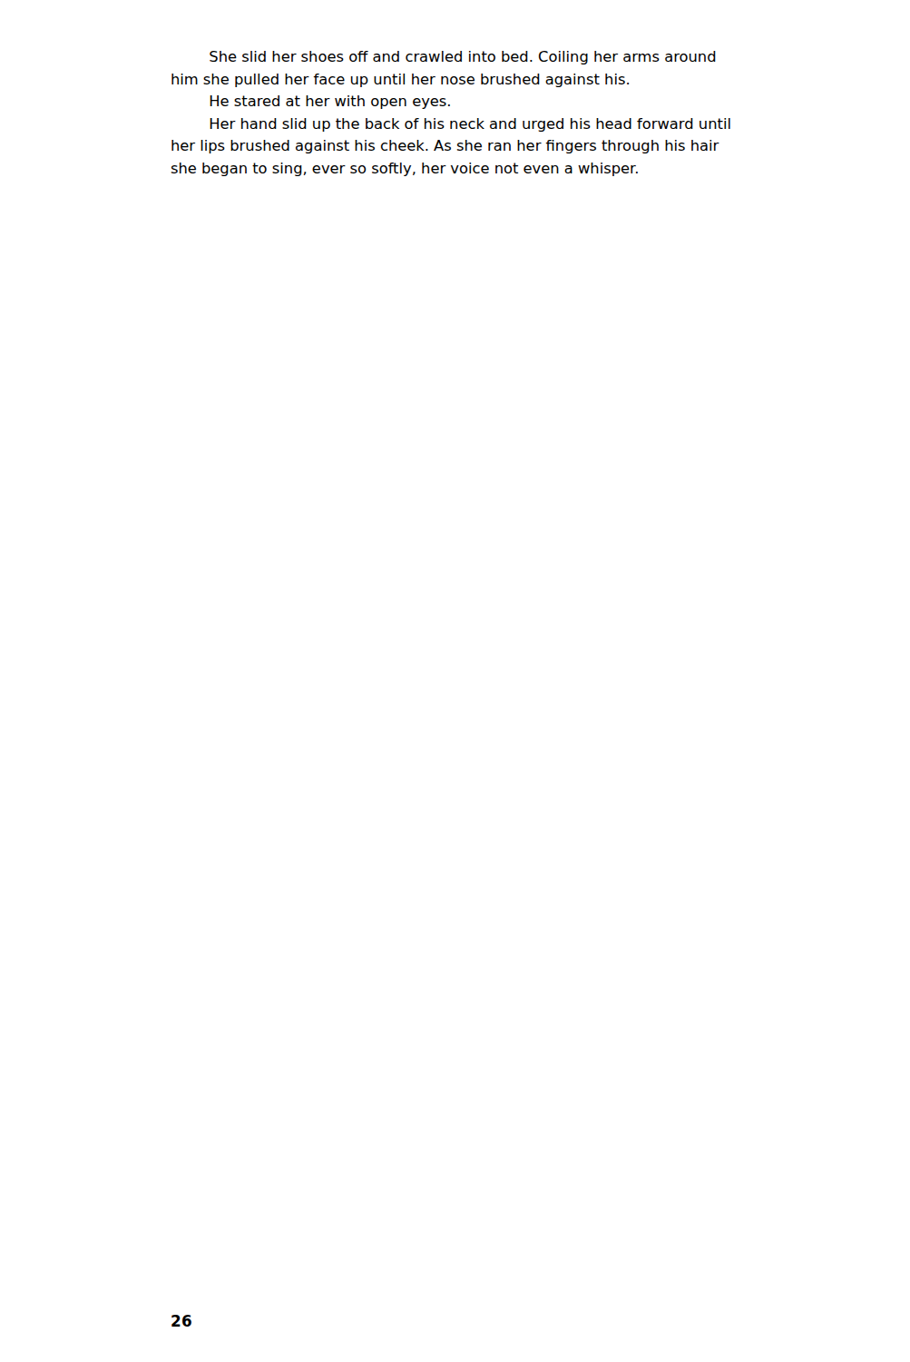She slid her shoes off and crawled into bed. Coiling her arms around him she pulled her face up until her nose brushed against his.
He stared at her with open eyes.
Her hand slid up the back of his neck and urged his head forward until her lips brushed against his cheek. As she ran her fingers through his hair she began to sing, ever so softly, her voice not even a whisper.
26